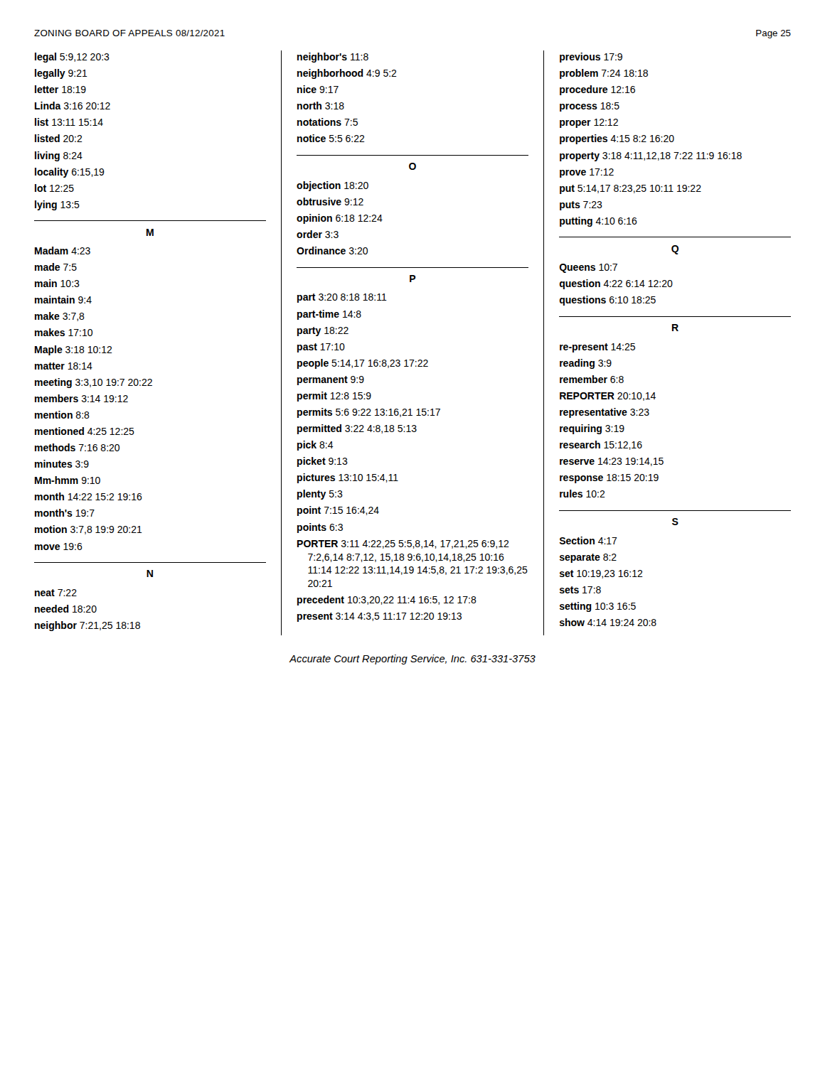ZONING BOARD OF APPEALS 08/12/2021
Page 25
legal 5:9,12 20:3
legally 9:21
letter 18:19
Linda 3:16 20:12
list 13:11 15:14
listed 20:2
living 8:24
locality 6:15,19
lot 12:25
lying 13:5
M
Madam 4:23
made 7:5
main 10:3
maintain 9:4
make 3:7,8
makes 17:10
Maple 3:18 10:12
matter 18:14
meeting 3:3,10 19:7 20:22
members 3:14 19:12
mention 8:8
mentioned 4:25 12:25
methods 7:16 8:20
minutes 3:9
Mm-hmm 9:10
month 14:22 15:2 19:16
month's 19:7
motion 3:7,8 19:9 20:21
move 19:6
N
neat 7:22
needed 18:20
neighbor 7:21,25 18:18
neighbor's 11:8
neighborhood 4:9 5:2
nice 9:17
north 3:18
notations 7:5
notice 5:5 6:22
O
objection 18:20
obtrusive 9:12
opinion 6:18 12:24
order 3:3
Ordinance 3:20
P
part 3:20 8:18 18:11
part-time 14:8
party 18:22
past 17:10
people 5:14,17 16:8,23 17:22
permanent 9:9
permit 12:8 15:9
permits 5:6 9:22 13:16,21 15:17
permitted 3:22 4:8,18 5:13
pick 8:4
picket 9:13
pictures 13:10 15:4,11
plenty 5:3
point 7:15 16:4,24
points 6:3
PORTER 3:11 4:22,25 5:5,8,14, 17,21,25 6:9,12 7:2,6,14 8:7,12, 15,18 9:6,10,14,18,25 10:16 11:14 12:22 13:11,14,19 14:5,8, 21 17:2 19:3,6,25 20:21
precedent 10:3,20,22 11:4 16:5, 12 17:8
present 3:14 4:3,5 11:17 12:20 19:13
previous 17:9
problem 7:24 18:18
procedure 12:16
process 18:5
proper 12:12
properties 4:15 8:2 16:20
property 3:18 4:11,12,18 7:22 11:9 16:18
prove 17:12
put 5:14,17 8:23,25 10:11 19:22
puts 7:23
putting 4:10 6:16
Q
Queens 10:7
question 4:22 6:14 12:20
questions 6:10 18:25
R
re-present 14:25
reading 3:9
remember 6:8
REPORTER 20:10,14
representative 3:23
requiring 3:19
research 15:12,16
reserve 14:23 19:14,15
response 18:15 20:19
rules 10:2
S
Section 4:17
separate 8:2
set 10:19,23 16:12
sets 17:8
setting 10:3 16:5
show 4:14 19:24 20:8
Accurate Court Reporting Service, Inc. 631-331-3753